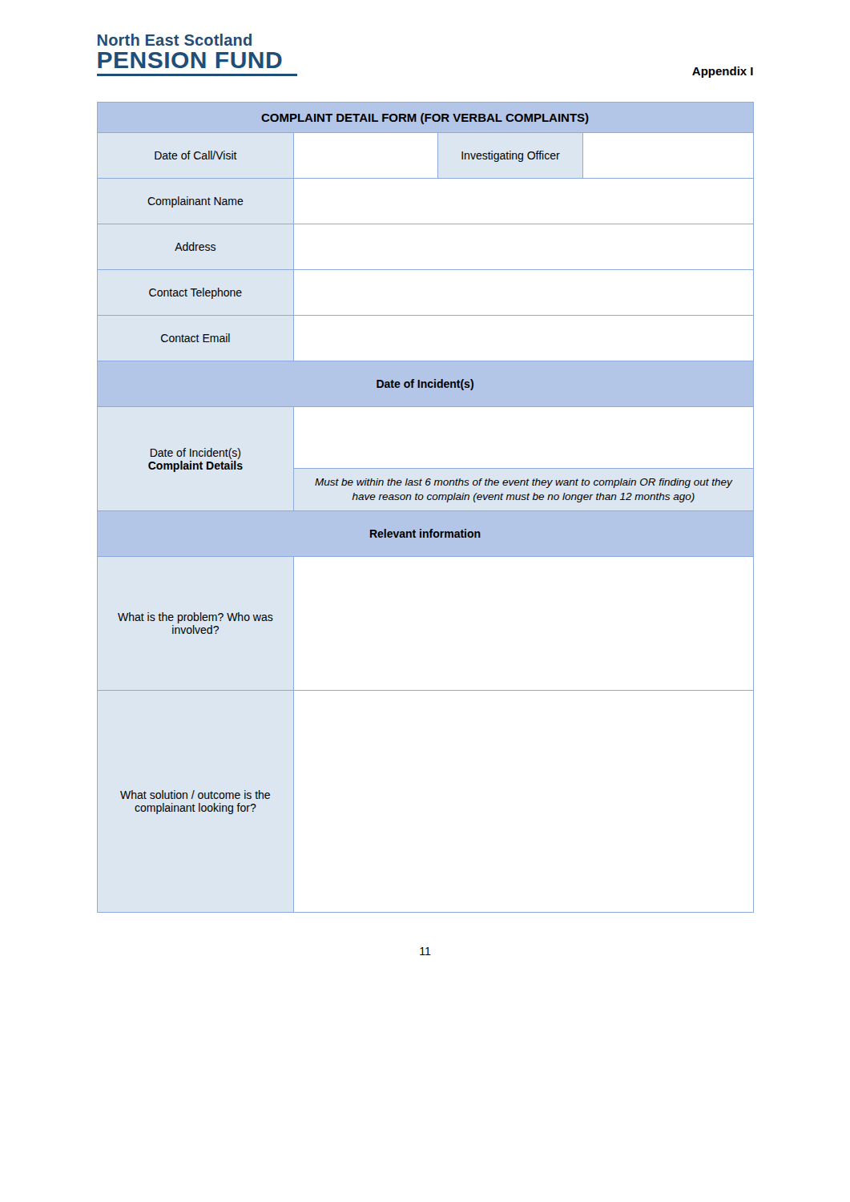North East Scotland
PENSION FUND
Appendix I
| COMPLAINT DETAIL FORM (FOR VERBAL COMPLAINTS) |
| --- |
| Date of Call/Visit | | Investigating Officer | |
| Complainant Name | |
| Address | |
| Contact Telephone | |
| Contact Email | |
| Date of Incident(s) |
| Date of Incident(s) Complaint Details | |
| Must be within the last 6 months of the event they want to complain OR finding out they have reason to complain (event must be no longer than 12 months ago) |
| Relevant information |
| What is the problem? Who was involved? | |
| What solution / outcome is the complainant looking for? | |
11